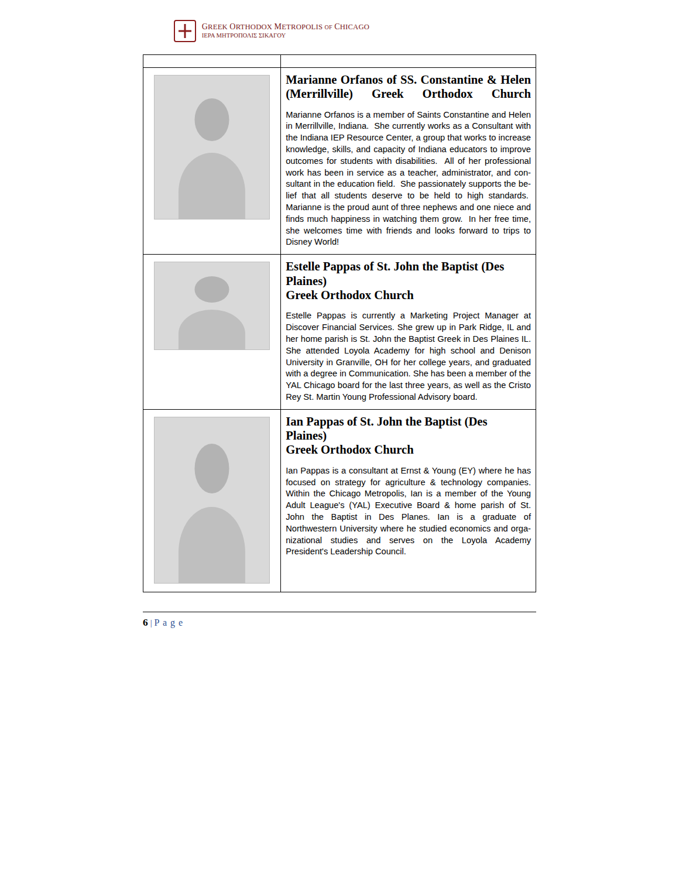GREEK ORTHODOX METROPOLIS OF CHICAGO
ΙΕΡΑ ΜΗΤΡΟΠΟΛΙΣ ΣΙΚΑΓΟΥ
| | Marianne Orfanos of SS. Constantine & Helen (Merrillville) Greek Orthodox Church Marianne Orfanos is a member of Saints Constantine and Helen in Merrillville, Indiana. She currently works as a Consultant with the Indiana IEP Resource Center, a group that works to increase knowledge, skills, and capacity of Indiana educators to improve outcomes for students with disabilities. All of her professional work has been in service as a teacher, administrator, and consultant in the education field. She passionately supports the belief that all students deserve to be held to high standards. Marianne is the proud aunt of three nephews and one niece and finds much happiness in watching them grow. In her free time, she welcomes time with friends and looks forward to trips to Disney World! |
| | Estelle Pappas of St. John the Baptist (Des Plaines) Greek Orthodox Church Estelle Pappas is currently a Marketing Project Manager at Discover Financial Services. She grew up in Park Ridge, IL and her home parish is St. John the Baptist Greek in Des Plaines IL. She attended Loyola Academy for high school and Denison University in Granville, OH for her college years, and graduated with a degree in Communication. She has been a member of the YAL Chicago board for the last three years, as well as the Cristo Rey St. Martin Young Professional Advisory board. |
| | Ian Pappas of St. John the Baptist (Des Plaines) Greek Orthodox Church Ian Pappas is a consultant at Ernst & Young (EY) where he has focused on strategy for agriculture & technology companies. Within the Chicago Metropolis, Ian is a member of the Young Adult League's (YAL) Executive Board & home parish of St. John the Baptist in Des Planes. Ian is a graduate of Northwestern University where he studied economics and organizational studies and serves on the Loyola Academy President's Leadership Council. |
6|P a g e